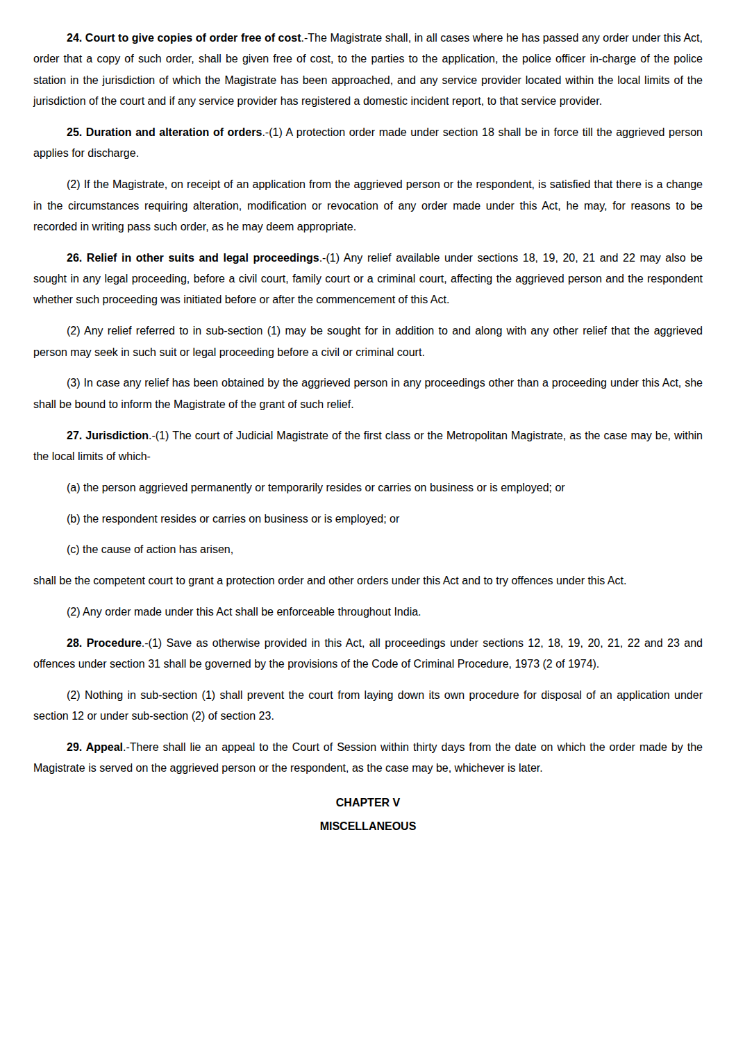24. Court to give copies of order free of cost.-The Magistrate shall, in all cases where he has passed any order under this Act, order that a copy of such order, shall be given free of cost, to the parties to the application, the police officer in-charge of the police station in the jurisdiction of which the Magistrate has been approached, and any service provider located within the local limits of the jurisdiction of the court and if any service provider has registered a domestic incident report, to that service provider.
25. Duration and alteration of orders.-(1) A protection order made under section 18 shall be in force till the aggrieved person applies for discharge.
(2) If the Magistrate, on receipt of an application from the aggrieved person or the respondent, is satisfied that there is a change in the circumstances requiring alteration, modification or revocation of any order made under this Act, he may, for reasons to be recorded in writing pass such order, as he may deem appropriate.
26. Relief in other suits and legal proceedings.-(1) Any relief available under sections 18, 19, 20, 21 and 22 may also be sought in any legal proceeding, before a civil court, family court or a criminal court, affecting the aggrieved person and the respondent whether such proceeding was initiated before or after the commencement of this Act.
(2) Any relief referred to in sub-section (1) may be sought for in addition to and along with any other relief that the aggrieved person may seek in such suit or legal proceeding before a civil or criminal court.
(3) In case any relief has been obtained by the aggrieved person in any proceedings other than a proceeding under this Act, she shall be bound to inform the Magistrate of the grant of such relief.
27. Jurisdiction.-(1) The court of Judicial Magistrate of the first class or the Metropolitan Magistrate, as the case may be, within the local limits of which-
(a) the person aggrieved permanently or temporarily resides or carries on business or is employed; or
(b) the respondent resides or carries on business or is employed; or
(c) the cause of action has arisen,
shall be the competent court to grant a protection order and other orders under this Act and to try offences under this Act.
(2) Any order made under this Act shall be enforceable throughout India.
28. Procedure.-(1) Save as otherwise provided in this Act, all proceedings under sections 12, 18, 19, 20, 21, 22 and 23 and offences under section 31 shall be governed by the provisions of the Code of Criminal Procedure, 1973 (2 of 1974).
(2) Nothing in sub-section (1) shall prevent the court from laying down its own procedure for disposal of an application under section 12 or under sub-section (2) of section 23.
29. Appeal.-There shall lie an appeal to the Court of Session within thirty days from the date on which the order made by the Magistrate is served on the aggrieved person or the respondent, as the case may be, whichever is later.
CHAPTER V
MISCELLANEOUS